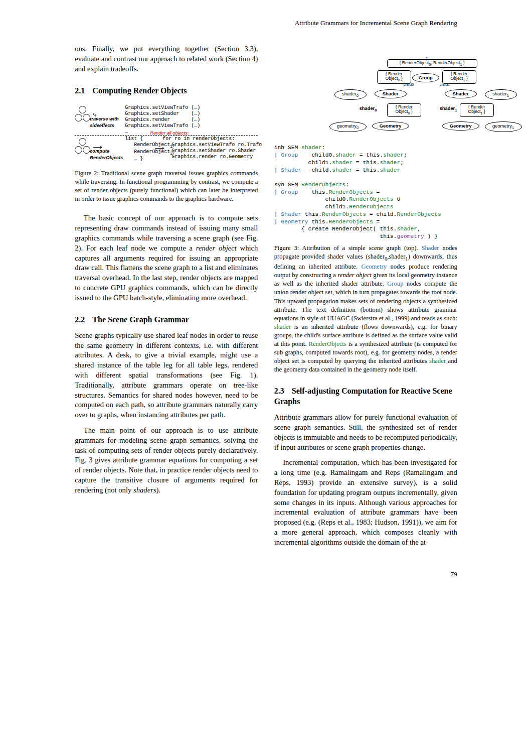Attribute Grammars for Incremental Scene Graph Rendering
ons. Finally, we put everything together (Section 3.3), evaluate and contrast our approach to related work (Section 4) and explain tradeoffs.
2.1 Computing Render Objects
⤷
traverse with
sideeffects
Graphics.setViewTrafo (…) Graphics.setShader (…) Graphics.render (…) Graphics.setViewTrafo (…) …
Render all objects:
⟶
compute
RenderObjects
list { RenderObject1, RenderObject2, … }
for ro in renderObjects: Graphics.setViewTrafo ro.Trafo Graphics.setShader ro.Shader Graphics.render ro.Geometry
⟶
Figure 2: Traditional scene graph traversal issues graphics commands while traversing. In functional programming by contrast, we compute a set of render objects (purely functional) which can later be interpreted in order to issue graphics commands to the graphics hardware.
The basic concept of our approach is to compute sets representing draw commands instead of issuing many small graphics commands while traversing a scene graph (see Fig. 2). For each leaf node we compute a render object which captures all arguments required for issuing an appropriate draw call. This flattens the scene graph to a list and eliminates traversal overhead. In the last step, render objects are mapped to concrete GPU graphics commands, which can be directly issued to the GPU batch-style, eliminating more overhead.
2.2 The Scene Graph Grammar
Scene graphs typically use shared leaf nodes in order to reuse the same geometry in different contexts, i.e. with different attributes. A desk, to give a trivial example, might use a shared instance of the table leg for all table legs, rendered with different spatial transformations (see Fig. 1). Traditionally, attribute grammars operate on tree-like structures. Semantics for shared nodes however, need to be computed on each path, so attribute grammars naturally carry over to graphs, when instancing attributes per path.
The main point of our approach is to use attribute grammars for modeling scene graph semantics, solving the task of computing sets of render objects purely declaratively. Fig. 3 gives attribute grammar equations for computing a set of render objects. Note that, in practice render objects need to capture the transitive closure of arguments required for rendering (not only shaders).
↑
{ RenderObject0, RenderObject1 }
Group
{ Render
Object0 }
{ Render
Object1 }
child0
child1
Shader
Shader
shader0
shader1
shader0
shader1
{ Render
Object0 }
{ Render
Object1 }
Geometry
Geometry
geometry0
geometry1
inh SEM shader: | Group child0.shader = this.shader; child1.shader = this.shader; | Shader child.shader = this.shader syn SEM RenderObjects: | Group this.RenderObjects = child0.RenderObjects ∪ child1.RenderObjects | Shader this.RenderObjects = child.RenderObjects | Geometry this.RenderObjects = { create RenderObject( this.shader, this.geometry ) }
Figure 3: Attribution of a simple scene graph (top). Shader nodes propagate provided shader values (shader0,shader1) downwards, thus defining an inherited attribute. Geometry nodes produce rendering output by constructing a render object given its local geometry instance as well as the inherited shader attribute. Group nodes compute the union render object set, which in turn propagates towards the root node. This upward propagation makes sets of rendering objects a synthesized attribute. The text definition (bottom) shows attribute grammar equations in style of UUAGC (Swierstra et al., 1999) and reads as such: shader is an inherited attribute (flows downwards), e.g. for binary groups, the child's surface attribute is defined as the surface value valid at this point. RenderObjects is a synthesized attribute (is computed for sub graphs, computed towards root), e.g. for geometry nodes, a render object set is computed by querying the inherited attributes shader and the geometry data contained in the geometry node itself.
2.3 Self-adjusting Computation for Reactive Scene Graphs
Attribute grammars allow for purely functional evaluation of scene graph semantics. Still, the synthesized set of render objects is immutable and needs to be recomputed periodically, if input attributes or scene graph properties change.
Incremental computation, which has been investigated for a long time (e.g. Ramalingam and Reps (Ramalingam and Reps, 1993) provide an extensive survey), is a solid foundation for updating program outputs incrementally, given some changes in its inputs. Although various approaches for incremental evaluation of attribute grammars have been proposed (e.g. (Reps et al., 1983; Hudson, 1991)), we aim for a more general approach, which composes cleanly with incremental algorithms outside the domain of the at-
79